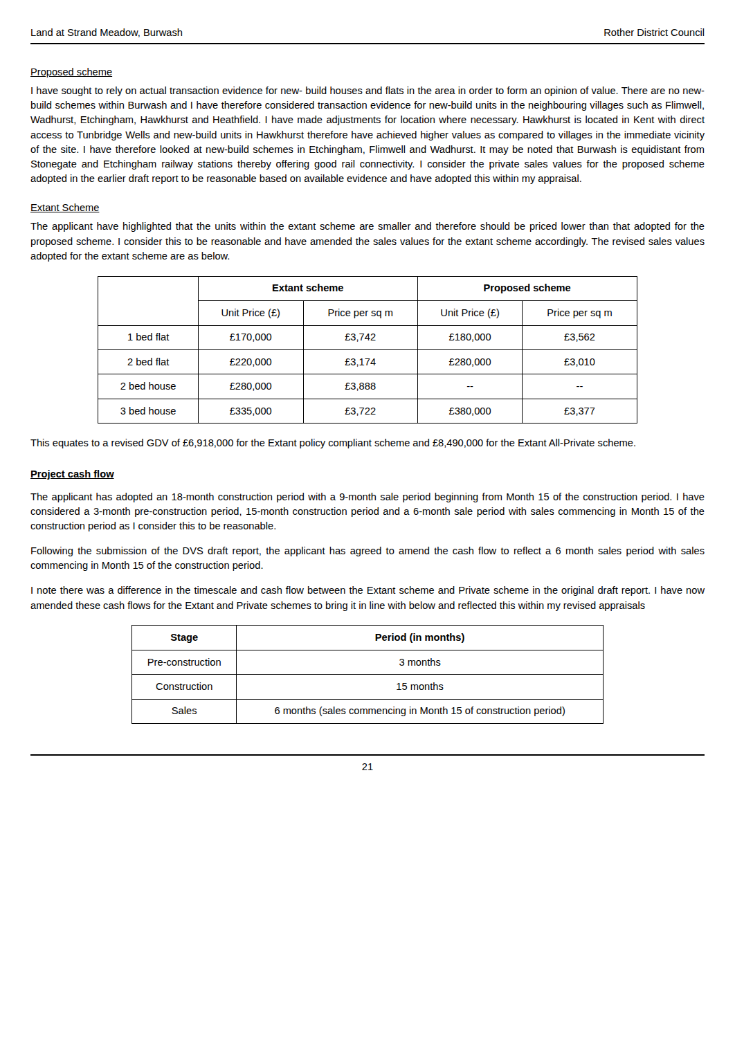Land at Strand Meadow, Burwash
Rother District Council
Proposed scheme
I have sought to rely on actual transaction evidence for new- build houses and flats in the area in order to form an opinion of value. There are no new-build schemes within Burwash and I have therefore considered transaction evidence for new-build units in the neighbouring villages such as Flimwell, Wadhurst, Etchingham, Hawkhurst and Heathfield. I have made adjustments for location where necessary. Hawkhurst is located in Kent with direct access to Tunbridge Wells and new-build units in Hawkhurst therefore have achieved higher values as compared to villages in the immediate vicinity of the site. I have therefore looked at new-build schemes in Etchingham, Flimwell and Wadhurst. It may be noted that Burwash is equidistant from Stonegate and Etchingham railway stations thereby offering good rail connectivity. I consider the private sales values for the proposed scheme adopted in the earlier draft report to be reasonable based on available evidence and have adopted this within my appraisal.
Extant Scheme
The applicant have highlighted that the units within the extant scheme are smaller and therefore should be priced lower than that adopted for the proposed scheme. I consider this to be reasonable and have amended the sales values for the extant scheme accordingly. The revised sales values adopted for the extant scheme are as below.
| | Extant scheme | Proposed scheme |
| --- | --- | --- |
| Unit Price (£) | Price per sq m | Unit Price (£) | Price per sq m |
| 1 bed flat | £170,000 | £3,742 | £180,000 | £3,562 |
| 2 bed flat | £220,000 | £3,174 | £280,000 | £3,010 |
| 2 bed house | £280,000 | £3,888 | -- | -- |
| 3 bed house | £335,000 | £3,722 | £380,000 | £3,377 |
This equates to a revised GDV of £6,918,000 for the Extant policy compliant scheme and £8,490,000 for the Extant All-Private scheme.
Project cash flow
The applicant has adopted an 18-month construction period with a 9-month sale period beginning from Month 15 of the construction period. I have considered a 3-month pre-construction period, 15-month construction period and a 6-month sale period with sales commencing in Month 15 of the construction period as I consider this to be reasonable.
Following the submission of the DVS draft report, the applicant has agreed to amend the cash flow to reflect a 6 month sales period with sales commencing in Month 15 of the construction period.
I note there was a difference in the timescale and cash flow between the Extant scheme and Private scheme in the original draft report. I have now amended these cash flows for the Extant and Private schemes to bring it in line with below and reflected this within my revised appraisals
| Stage | Period (in months) |
| --- | --- |
| Pre-construction | 3 months |
| Construction | 15 months |
| Sales | 6 months (sales commencing in Month 15 of construction period) |
21